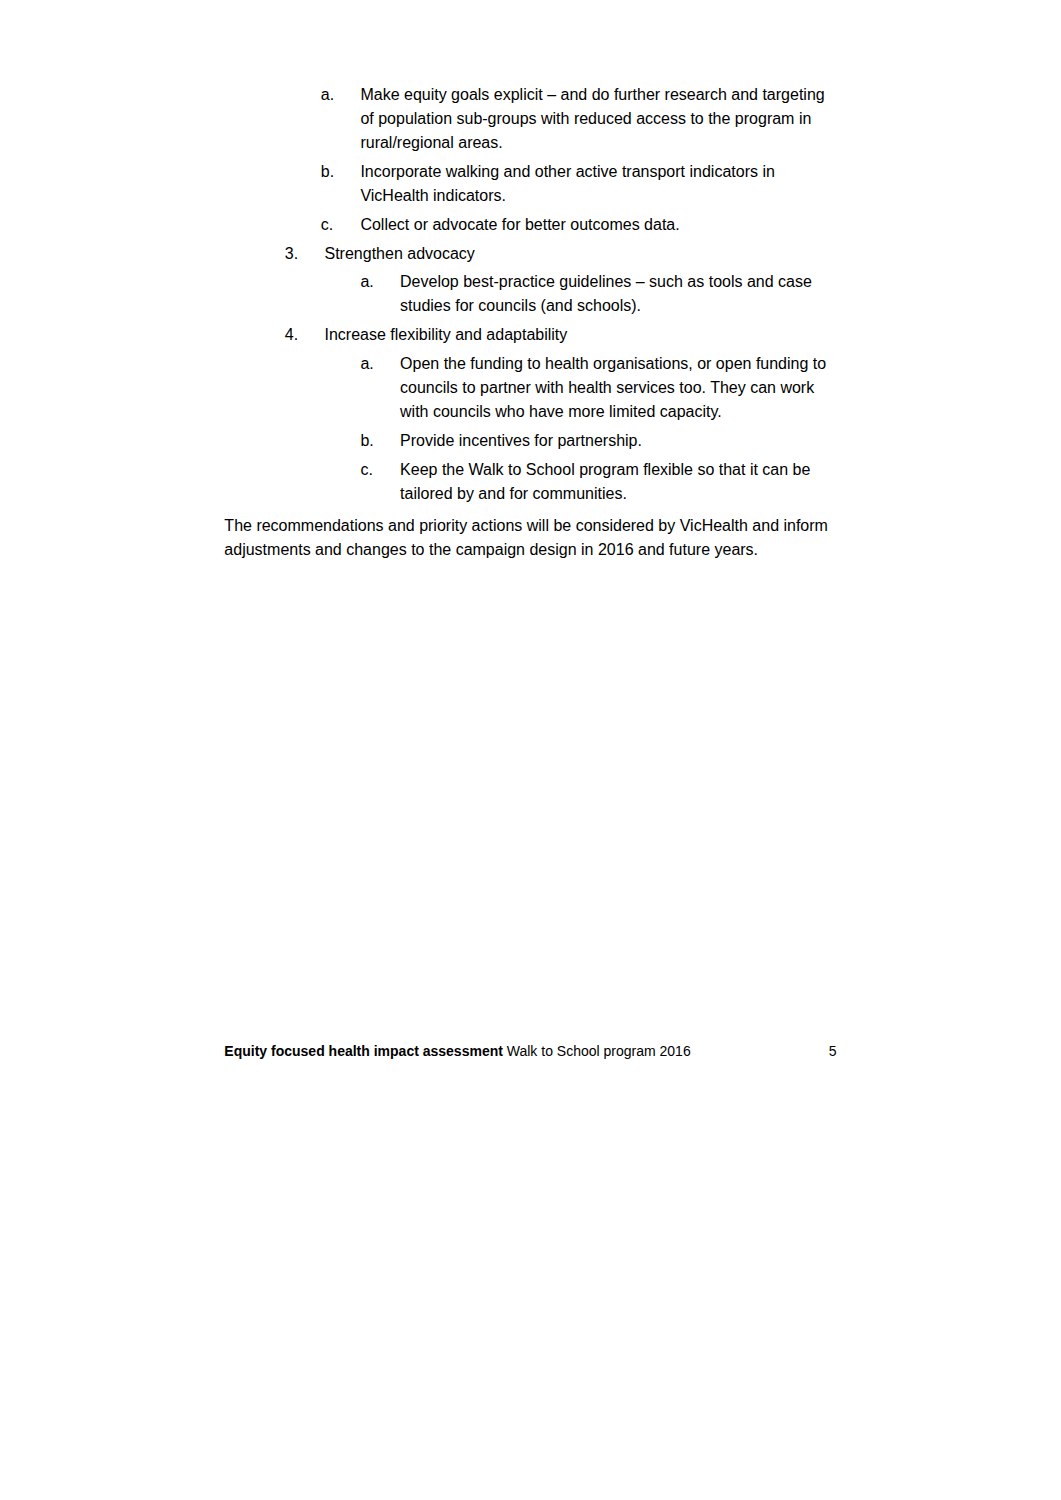a. Make equity goals explicit – and do further research and targeting of population sub-groups with reduced access to the program in rural/regional areas.
b. Incorporate walking and other active transport indicators in VicHealth indicators.
c. Collect or advocate for better outcomes data.
3. Strengthen advocacy
a. Develop best-practice guidelines – such as tools and case studies for councils (and schools).
4. Increase flexibility and adaptability
a. Open the funding to health organisations, or open funding to councils to partner with health services too. They can work with councils who have more limited capacity.
b. Provide incentives for partnership.
c. Keep the Walk to School program flexible so that it can be tailored by and for communities.
The recommendations and priority actions will be considered by VicHealth and inform adjustments and changes to the campaign design in 2016 and future years.
Equity focused health impact assessment Walk to School program 2016
5